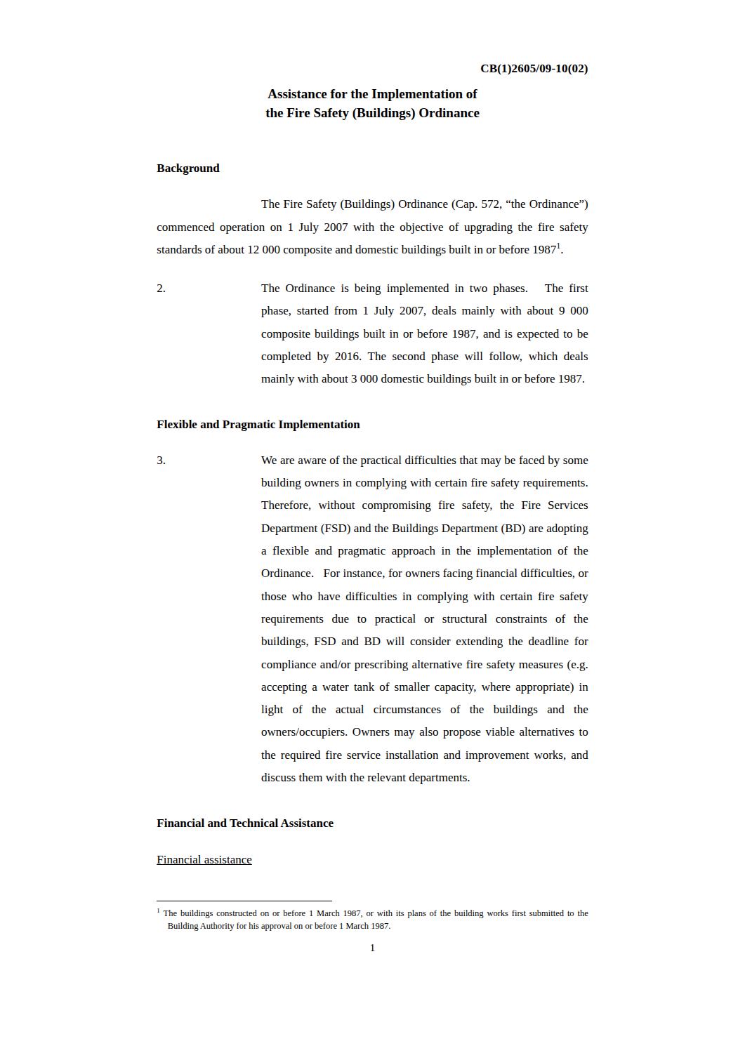CB(1)2605/09-10(02)
Assistance for the Implementation of
the Fire Safety (Buildings) Ordinance
Background
The Fire Safety (Buildings) Ordinance (Cap. 572, “the Ordinance”) commenced operation on 1 July 2007 with the objective of upgrading the fire safety standards of about 12 000 composite and domestic buildings built in or before 19871.
2. The Ordinance is being implemented in two phases. The first phase, started from 1 July 2007, deals mainly with about 9 000 composite buildings built in or before 1987, and is expected to be completed by 2016. The second phase will follow, which deals mainly with about 3 000 domestic buildings built in or before 1987.
Flexible and Pragmatic Implementation
3. We are aware of the practical difficulties that may be faced by some building owners in complying with certain fire safety requirements. Therefore, without compromising fire safety, the Fire Services Department (FSD) and the Buildings Department (BD) are adopting a flexible and pragmatic approach in the implementation of the Ordinance. For instance, for owners facing financial difficulties, or those who have difficulties in complying with certain fire safety requirements due to practical or structural constraints of the buildings, FSD and BD will consider extending the deadline for compliance and/or prescribing alternative fire safety measures (e.g. accepting a water tank of smaller capacity, where appropriate) in light of the actual circumstances of the buildings and the owners/occupiers. Owners may also propose viable alternatives to the required fire service installation and improvement works, and discuss them with the relevant departments.
Financial and Technical Assistance
Financial assistance
1 The buildings constructed on or before 1 March 1987, or with its plans of the building works first submitted to the Building Authority for his approval on or before 1 March 1987.
1